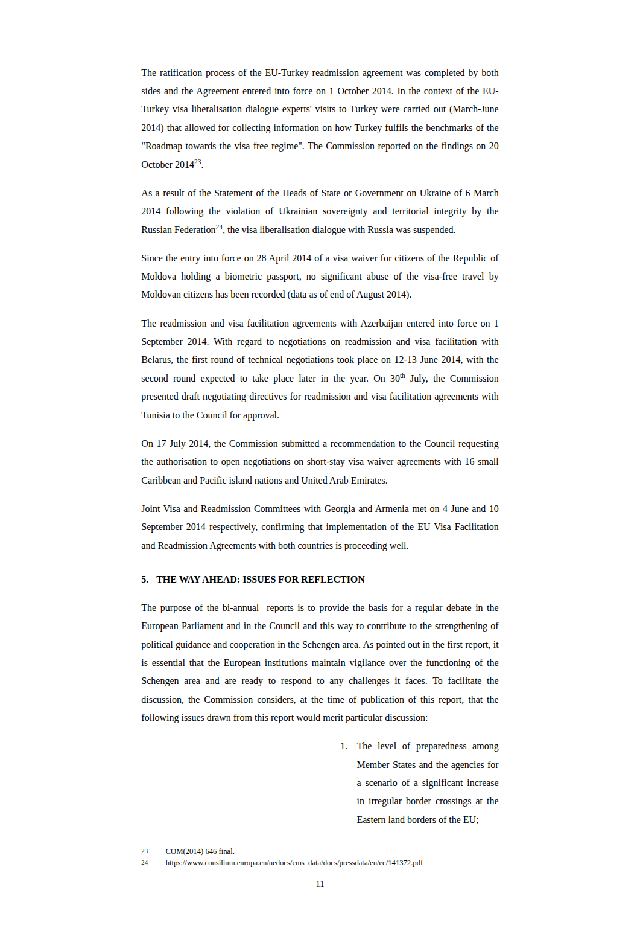The ratification process of the EU-Turkey readmission agreement was completed by both sides and the Agreement entered into force on 1 October 2014. In the context of the EU-Turkey visa liberalisation dialogue experts' visits to Turkey were carried out (March-June 2014) that allowed for collecting information on how Turkey fulfils the benchmarks of the "Roadmap towards the visa free regime". The Commission reported on the findings on 20 October 201423.
As a result of the Statement of the Heads of State or Government on Ukraine of 6 March 2014 following the violation of Ukrainian sovereignty and territorial integrity by the Russian Federation24, the visa liberalisation dialogue with Russia was suspended.
Since the entry into force on 28 April 2014 of a visa waiver for citizens of the Republic of Moldova holding a biometric passport, no significant abuse of the visa-free travel by Moldovan citizens has been recorded (data as of end of August 2014).
The readmission and visa facilitation agreements with Azerbaijan entered into force on 1 September 2014. With regard to negotiations on readmission and visa facilitation with Belarus, the first round of technical negotiations took place on 12-13 June 2014, with the second round expected to take place later in the year. On 30th July, the Commission presented draft negotiating directives for readmission and visa facilitation agreements with Tunisia to the Council for approval.
On 17 July 2014, the Commission submitted a recommendation to the Council requesting the authorisation to open negotiations on short-stay visa waiver agreements with 16 small Caribbean and Pacific island nations and United Arab Emirates.
Joint Visa and Readmission Committees with Georgia and Armenia met on 4 June and 10 September 2014 respectively, confirming that implementation of the EU Visa Facilitation and Readmission Agreements with both countries is proceeding well.
5. THE WAY AHEAD: ISSUES FOR REFLECTION
The purpose of the bi-annual reports is to provide the basis for a regular debate in the European Parliament and in the Council and this way to contribute to the strengthening of political guidance and cooperation in the Schengen area. As pointed out in the first report, it is essential that the European institutions maintain vigilance over the functioning of the Schengen area and are ready to respond to any challenges it faces. To facilitate the discussion, the Commission considers, at the time of publication of this report, that the following issues drawn from this report would merit particular discussion:
The level of preparedness among Member States and the agencies for a scenario of a significant increase in irregular border crossings at the Eastern land borders of the EU;
23
COM(2014) 646 final.
24
https://www.consilium.europa.eu/uedocs/cms_data/docs/pressdata/en/ec/141372.pdf
11